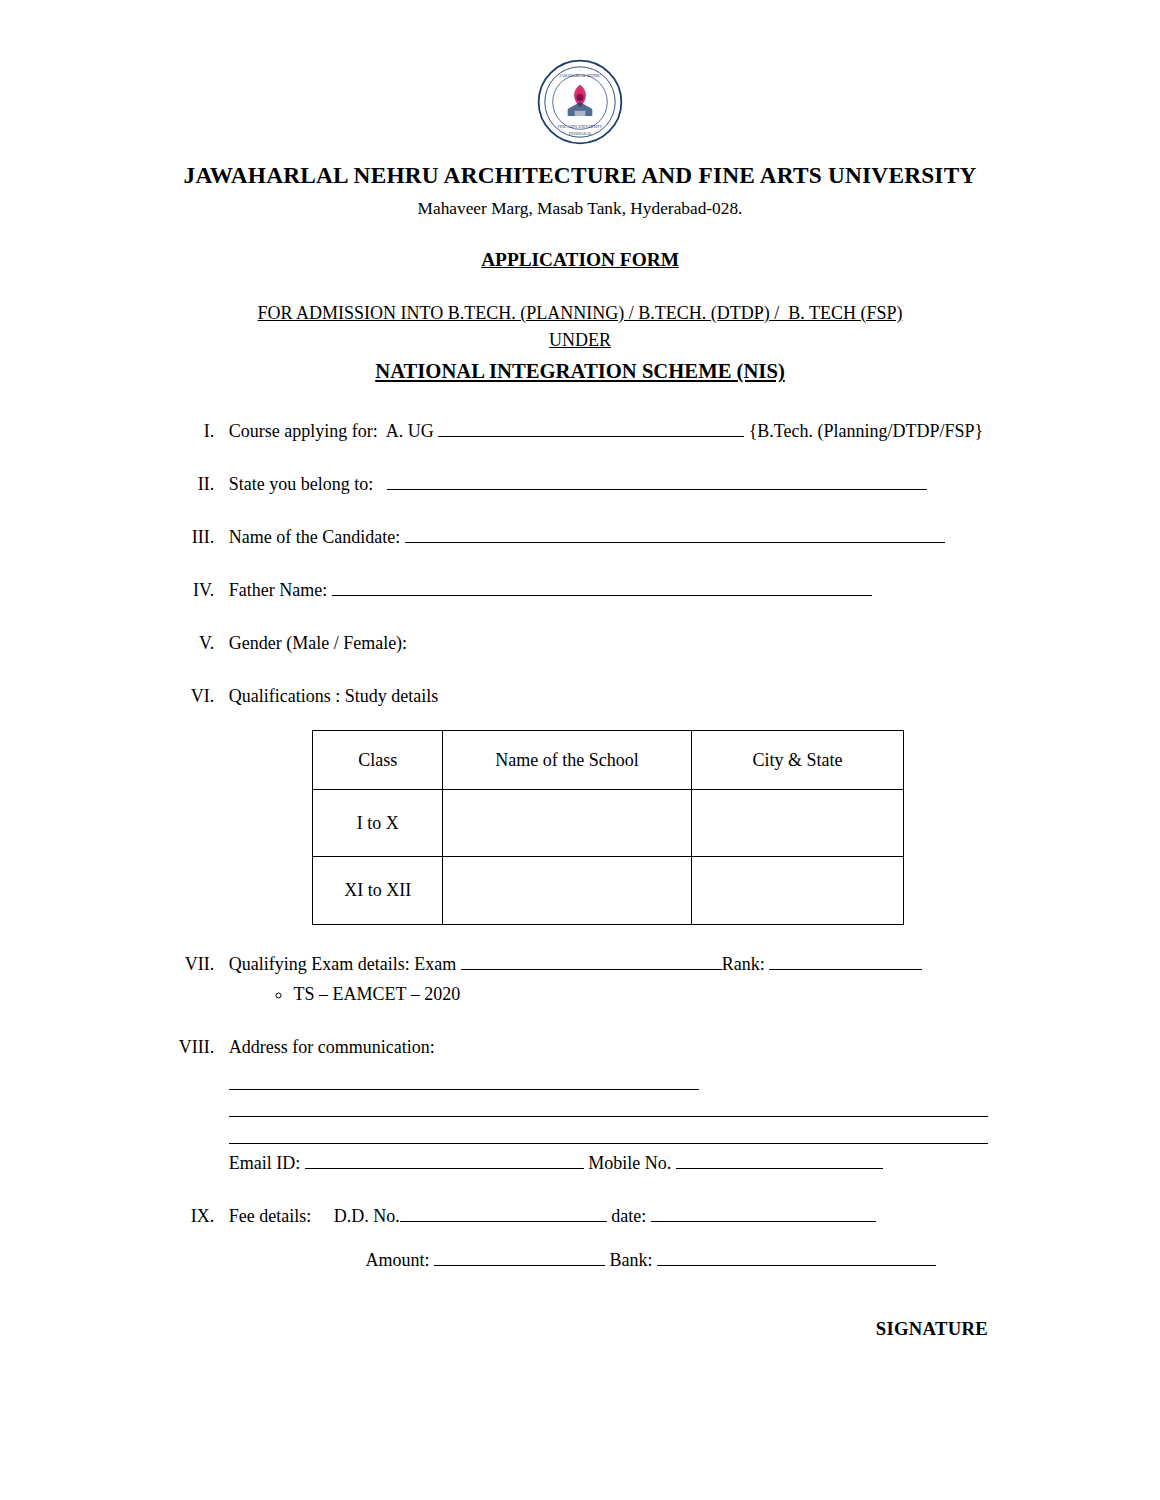JAWAHARLAL NEHRU FINE ARTS UNIVERSITY HYDERABAD
JAWAHARLAL NEHRU ARCHITECTURE AND FINE ARTS UNIVERSITY
Mahaveer Marg, Masab Tank, Hyderabad-028.
APPLICATION FORM
FOR ADMISSION INTO B.TECH. (PLANNING) / B.TECH. (DTDP) / B. TECH (FSP)
UNDER
NATIONAL INTEGRATION SCHEME (NIS)
Course applying for: A. UG {B.Tech. (Planning/DTDP/FSP}
State you belong to:
Name of the Candidate:
Father Name:
Gender (Male / Female):
Qualifications : Study details
| Class | Name of the School | City & State |
| --- | --- | --- |
| I to X | | |
| XI to XII | | |
Qualifying Exam details: Exam Rank:
TS – EAMCET – 2020
Address for communication:
Email ID: Mobile No.
Fee details: D.D. No. date:
Amount: Bank:
SIGNATURE